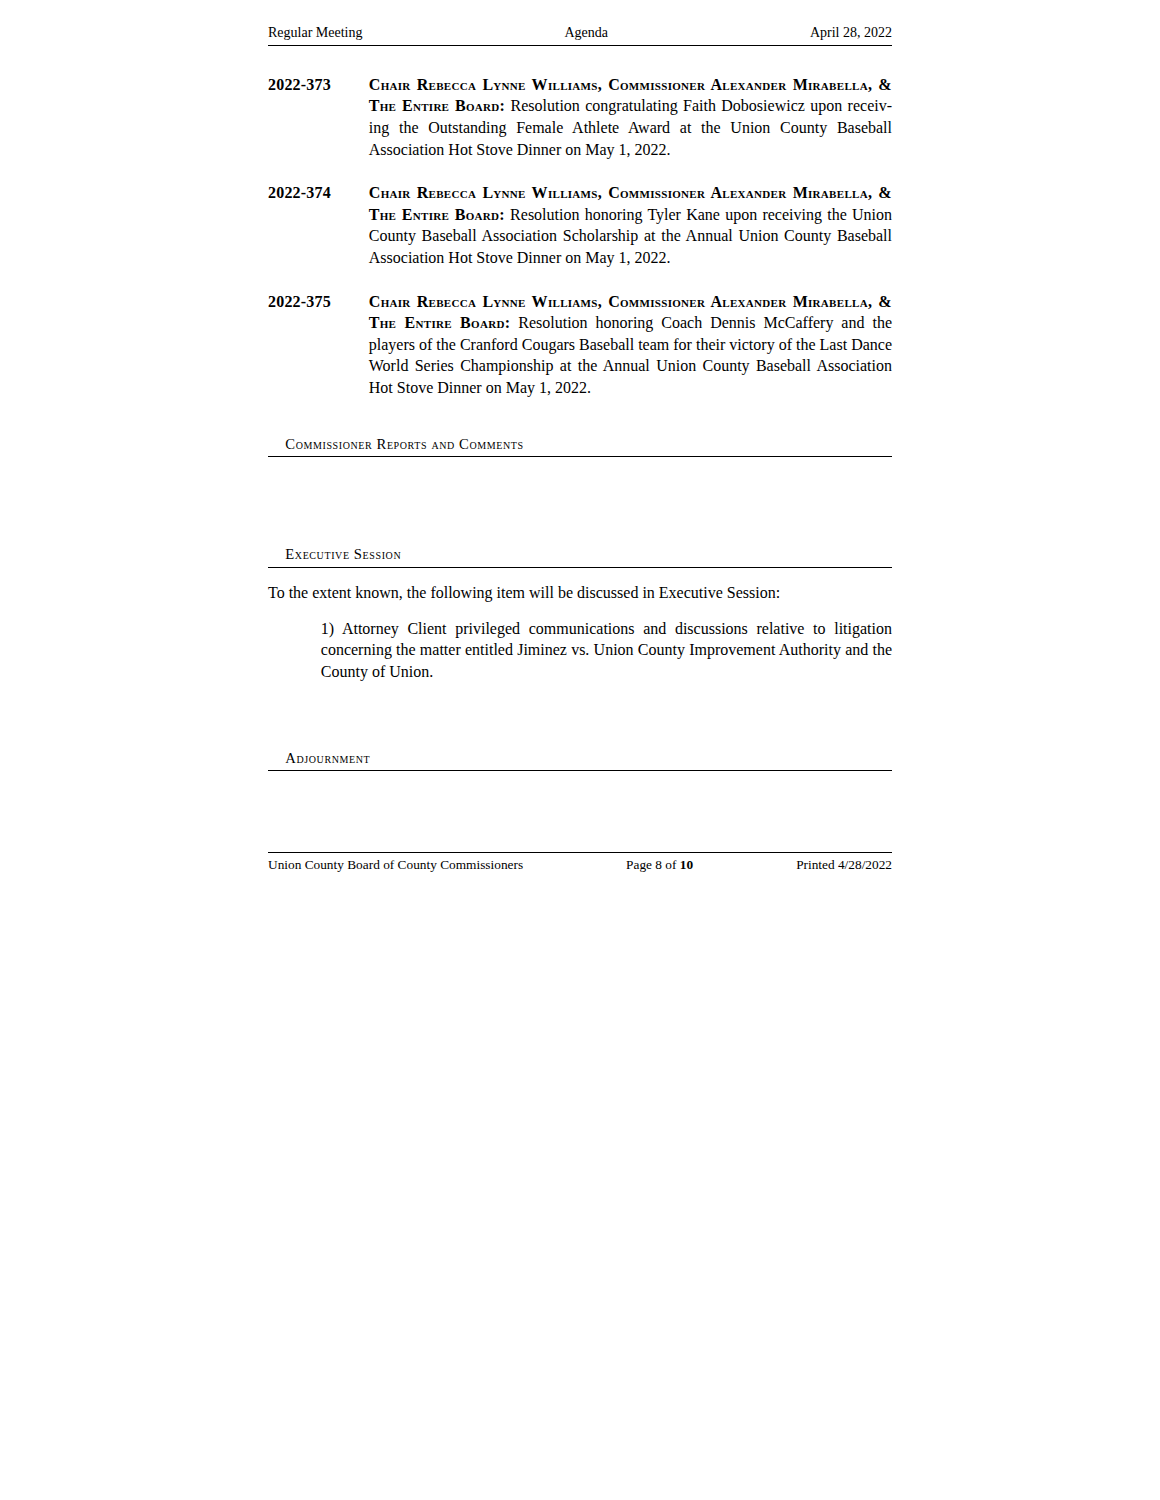Regular Meeting
Agenda
April 28, 2022
2022-373
Chair Rebecca Lynne Williams, Commissioner Alexander Mirabella, & The Entire Board: Resolution congratulating Faith Dobosiewicz upon receiving the Outstanding Female Athlete Award at the Union County Baseball Association Hot Stove Dinner on May 1, 2022.
2022-374
Chair Rebecca Lynne Williams, Commissioner Alexander Mirabella, & The Entire Board: Resolution honoring Tyler Kane upon receiving the Union County Baseball Association Scholarship at the Annual Union County Baseball Association Hot Stove Dinner on May 1, 2022.
2022-375
Chair Rebecca Lynne Williams, Commissioner Alexander Mirabella, & The Entire Board: Resolution honoring Coach Dennis McCaffery and the players of the Cranford Cougars Baseball team for their victory of the Last Dance World Series Championship at the Annual Union County Baseball Association Hot Stove Dinner on May 1, 2022.
Commissioner Reports and Comments
Executive Session
To the extent known, the following item will be discussed in Executive Session:
1) Attorney Client privileged communications and discussions relative to litigation concerning the matter entitled Jiminez vs. Union County Improvement Authority and the County of Union.
Adjournment
Union County Board of County Commissioners
Page 8 of 10
Printed 4/28/2022